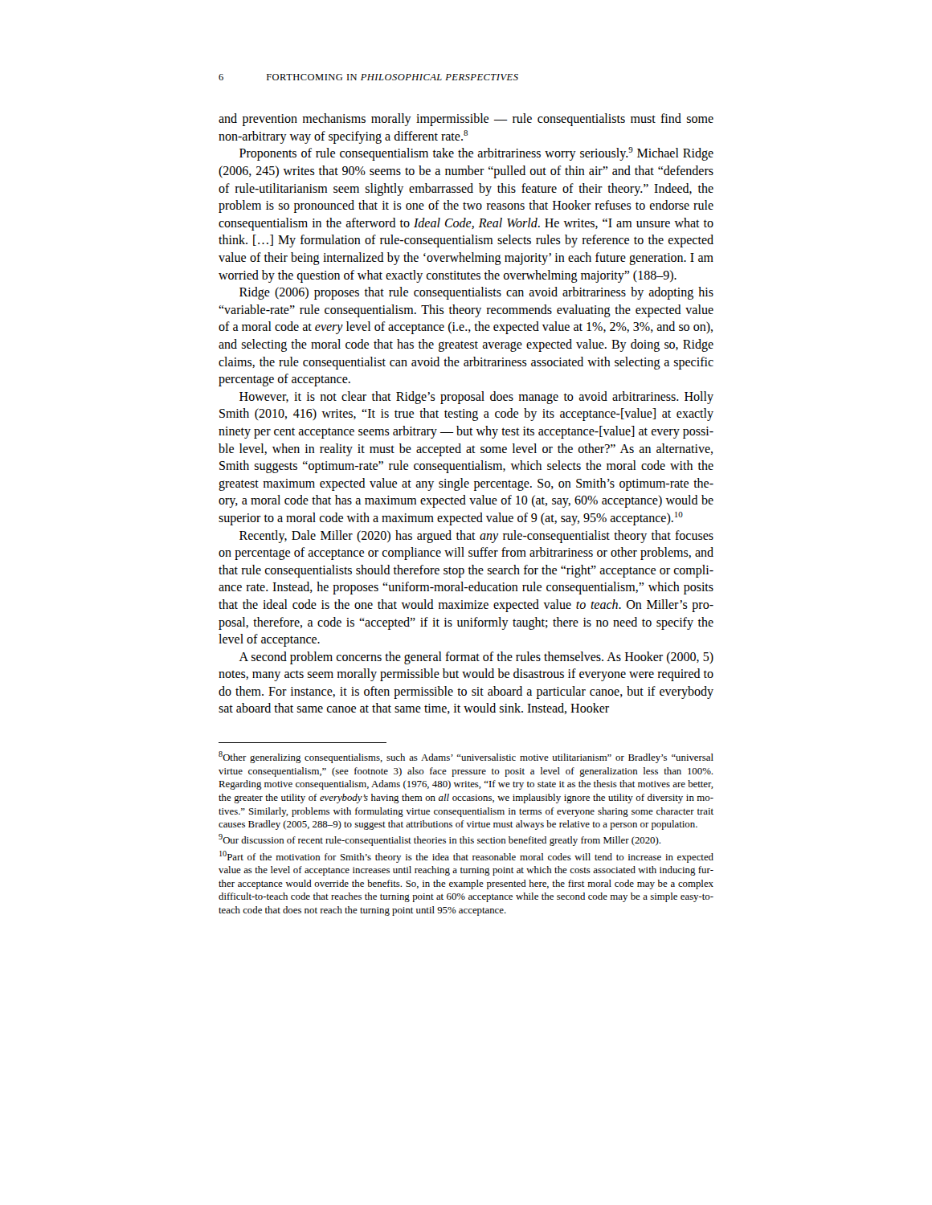6 FORTHCOMING IN PHILOSOPHICAL PERSPECTIVES
and prevention mechanisms morally impermissible — rule consequentialists must find some non-arbitrary way of specifying a different rate.8
Proponents of rule consequentialism take the arbitrariness worry seriously.9 Michael Ridge (2006, 245) writes that 90% seems to be a number “pulled out of thin air” and that “defenders of rule-utilitarianism seem slightly embarrassed by this feature of their theory.” Indeed, the problem is so pronounced that it is one of the two reasons that Hooker refuses to endorse rule consequentialism in the afterword to Ideal Code, Real World. He writes, “I am unsure what to think. […] My formulation of rule-consequentialism selects rules by reference to the expected value of their being internalized by the ‘overwhelming majority’ in each future generation. I am worried by the question of what exactly constitutes the overwhelming majority” (188–9).
Ridge (2006) proposes that rule consequentialists can avoid arbitrariness by adopting his “variable-rate” rule consequentialism. This theory recommends evaluating the expected value of a moral code at every level of acceptance (i.e., the expected value at 1%, 2%, 3%, and so on), and selecting the moral code that has the greatest average expected value. By doing so, Ridge claims, the rule consequentialist can avoid the arbitrariness associated with selecting a specific percentage of acceptance.
However, it is not clear that Ridge’s proposal does manage to avoid arbitrariness. Holly Smith (2010, 416) writes, “It is true that testing a code by its acceptance-[value] at exactly ninety per cent acceptance seems arbitrary — but why test its acceptance-[value] at every possible level, when in reality it must be accepted at some level or the other?” As an alternative, Smith suggests “optimum-rate” rule consequentialism, which selects the moral code with the greatest maximum expected value at any single percentage. So, on Smith’s optimum-rate theory, a moral code that has a maximum expected value of 10 (at, say, 60% acceptance) would be superior to a moral code with a maximum expected value of 9 (at, say, 95% acceptance).10
Recently, Dale Miller (2020) has argued that any rule-consequentialist theory that focuses on percentage of acceptance or compliance will suffer from arbitrariness or other problems, and that rule consequentialists should therefore stop the search for the “right” acceptance or compliance rate. Instead, he proposes “uniform-moral-education rule consequentialism,” which posits that the ideal code is the one that would maximize expected value to teach. On Miller’s proposal, therefore, a code is “accepted” if it is uniformly taught; there is no need to specify the level of acceptance.
A second problem concerns the general format of the rules themselves. As Hooker (2000, 5) notes, many acts seem morally permissible but would be disastrous if everyone were required to do them. For instance, it is often permissible to sit aboard a particular canoe, but if everybody sat aboard that same canoe at that same time, it would sink. Instead, Hooker
8Other generalizing consequentialisms, such as Adams’ “universalistic motive utilitarianism” or Bradley’s “universal virtue consequentialism,” (see footnote 3) also face pressure to posit a level of generalization less than 100%. Regarding motive consequentialism, Adams (1976, 480) writes, “If we try to state it as the thesis that motives are better, the greater the utility of everybody’s having them on all occasions, we implausibly ignore the utility of diversity in motives.” Similarly, problems with formulating virtue consequentialism in terms of everyone sharing some character trait causes Bradley (2005, 288–9) to suggest that attributions of virtue must always be relative to a person or population.
9Our discussion of recent rule-consequentialist theories in this section benefited greatly from Miller (2020).
10Part of the motivation for Smith’s theory is the idea that reasonable moral codes will tend to increase in expected value as the level of acceptance increases until reaching a turning point at which the costs associated with inducing further acceptance would override the benefits. So, in the example presented here, the first moral code may be a complex difficult-to-teach code that reaches the turning point at 60% acceptance while the second code may be a simple easy-to-teach code that does not reach the turning point until 95% acceptance.